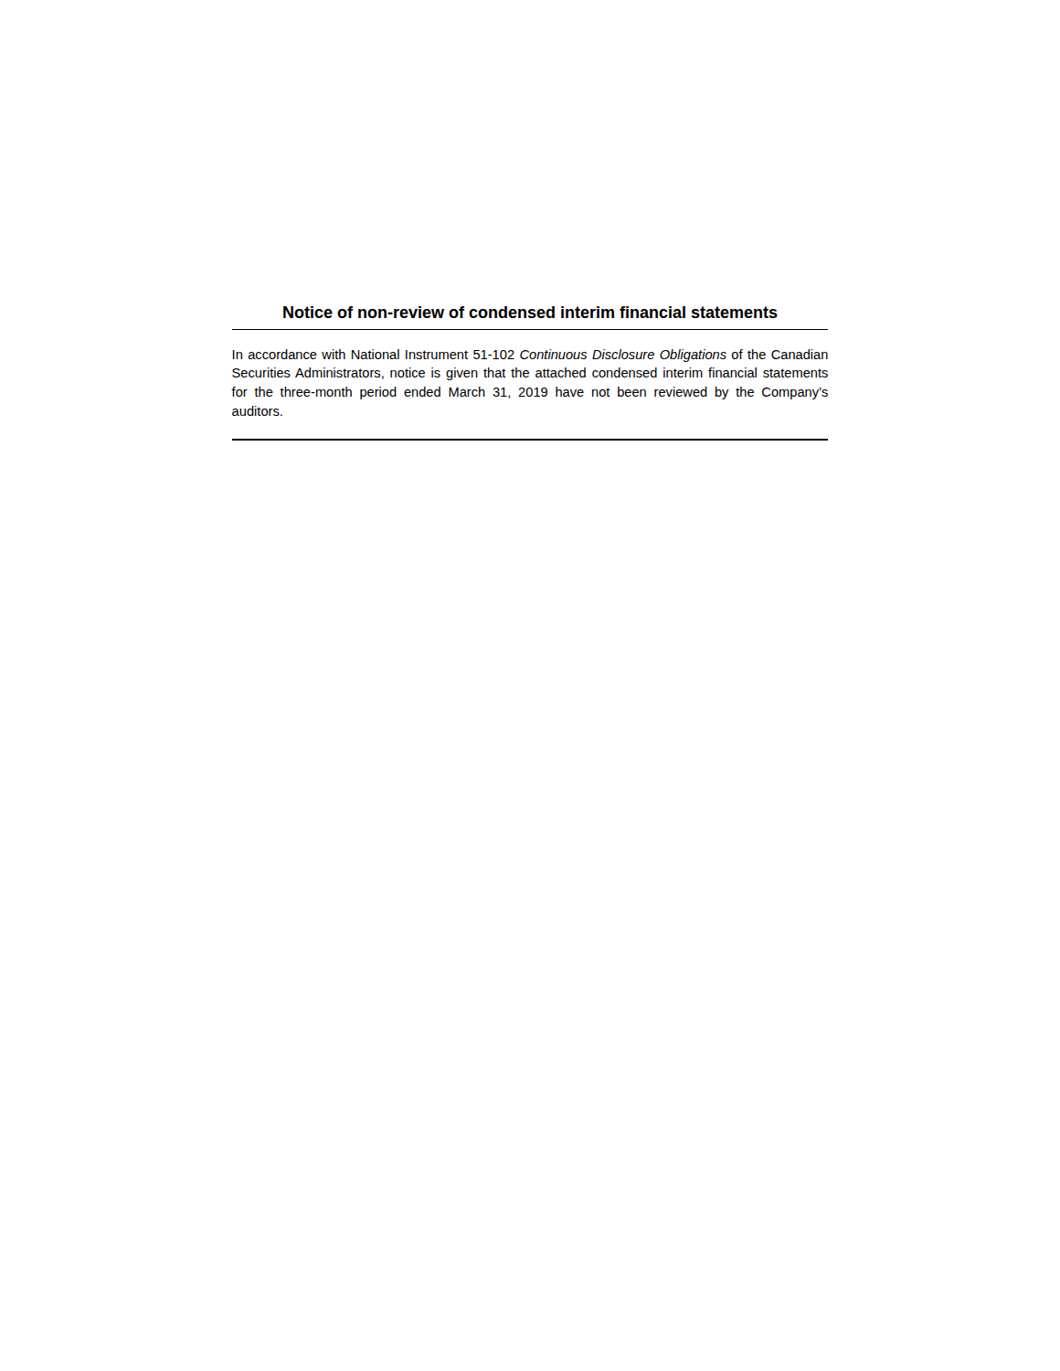Notice of non-review of condensed interim financial statements
In accordance with National Instrument 51-102 Continuous Disclosure Obligations of the Canadian Securities Administrators, notice is given that the attached condensed interim financial statements for the three-month period ended March 31, 2019 have not been reviewed by the Company’s auditors.